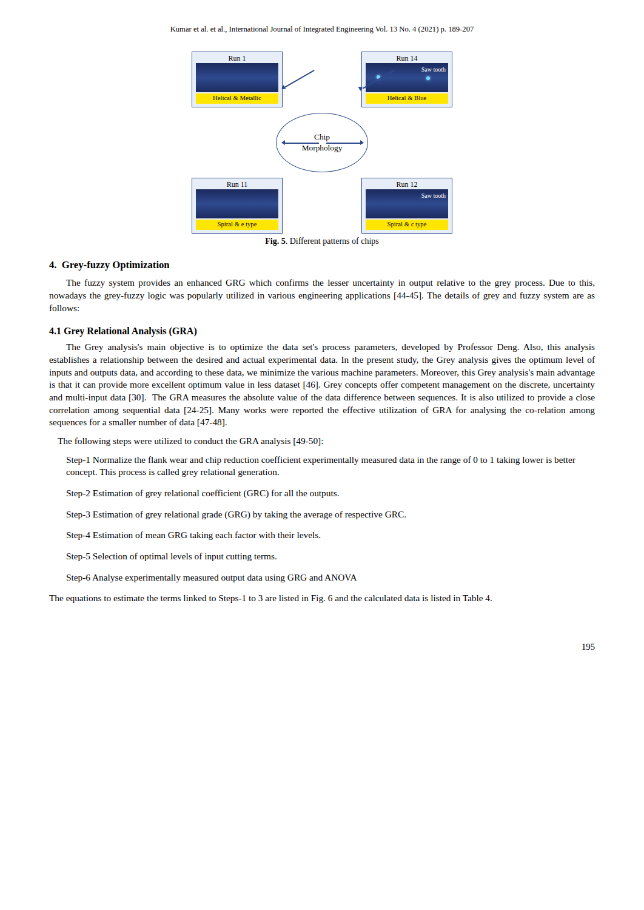Kumar et al. et al., International Journal of Integrated Engineering Vol. 13 No. 4 (2021) p. 189-207
Run 1
Helical & Metallic
Run 14
Saw tooth
Helical & Blue
Run 11
Spiral & e type
Run 12
Saw tooth
Spiral & c type
Chip
Morphology
Fig. 5. Different patterns of chips
4. Grey-fuzzy Optimization
The fuzzy system provides an enhanced GRG which confirms the lesser uncertainty in output relative to the grey process. Due to this, nowadays the grey-fuzzy logic was popularly utilized in various engineering applications [44-45]. The details of grey and fuzzy system are as follows:
4.1 Grey Relational Analysis (GRA)
The Grey analysis's main objective is to optimize the data set's process parameters, developed by Professor Deng. Also, this analysis establishes a relationship between the desired and actual experimental data. In the present study, the Grey analysis gives the optimum level of inputs and outputs data, and according to these data, we minimize the various machine parameters. Moreover, this Grey analysis's main advantage is that it can provide more excellent optimum value in less dataset [46]. Grey concepts offer competent management on the discrete, uncertainty and multi-input data [30]. The GRA measures the absolute value of the data difference between sequences. It is also utilized to provide a close correlation among sequential data [24-25]. Many works were reported the effective utilization of GRA for analysing the co-relation among sequences for a smaller number of data [47-48].
The following steps were utilized to conduct the GRA analysis [49-50]:
Step-1 Normalize the flank wear and chip reduction coefficient experimentally measured data in the range of 0 to 1 taking lower is better concept. This process is called grey relational generation.
Step-2 Estimation of grey relational coefficient (GRC) for all the outputs.
Step-3 Estimation of grey relational grade (GRG) by taking the average of respective GRC.
Step-4 Estimation of mean GRG taking each factor with their levels.
Step-5 Selection of optimal levels of input cutting terms.
Step-6 Analyse experimentally measured output data using GRG and ANOVA
The equations to estimate the terms linked to Steps-1 to 3 are listed in Fig. 6 and the calculated data is listed in Table 4.
195